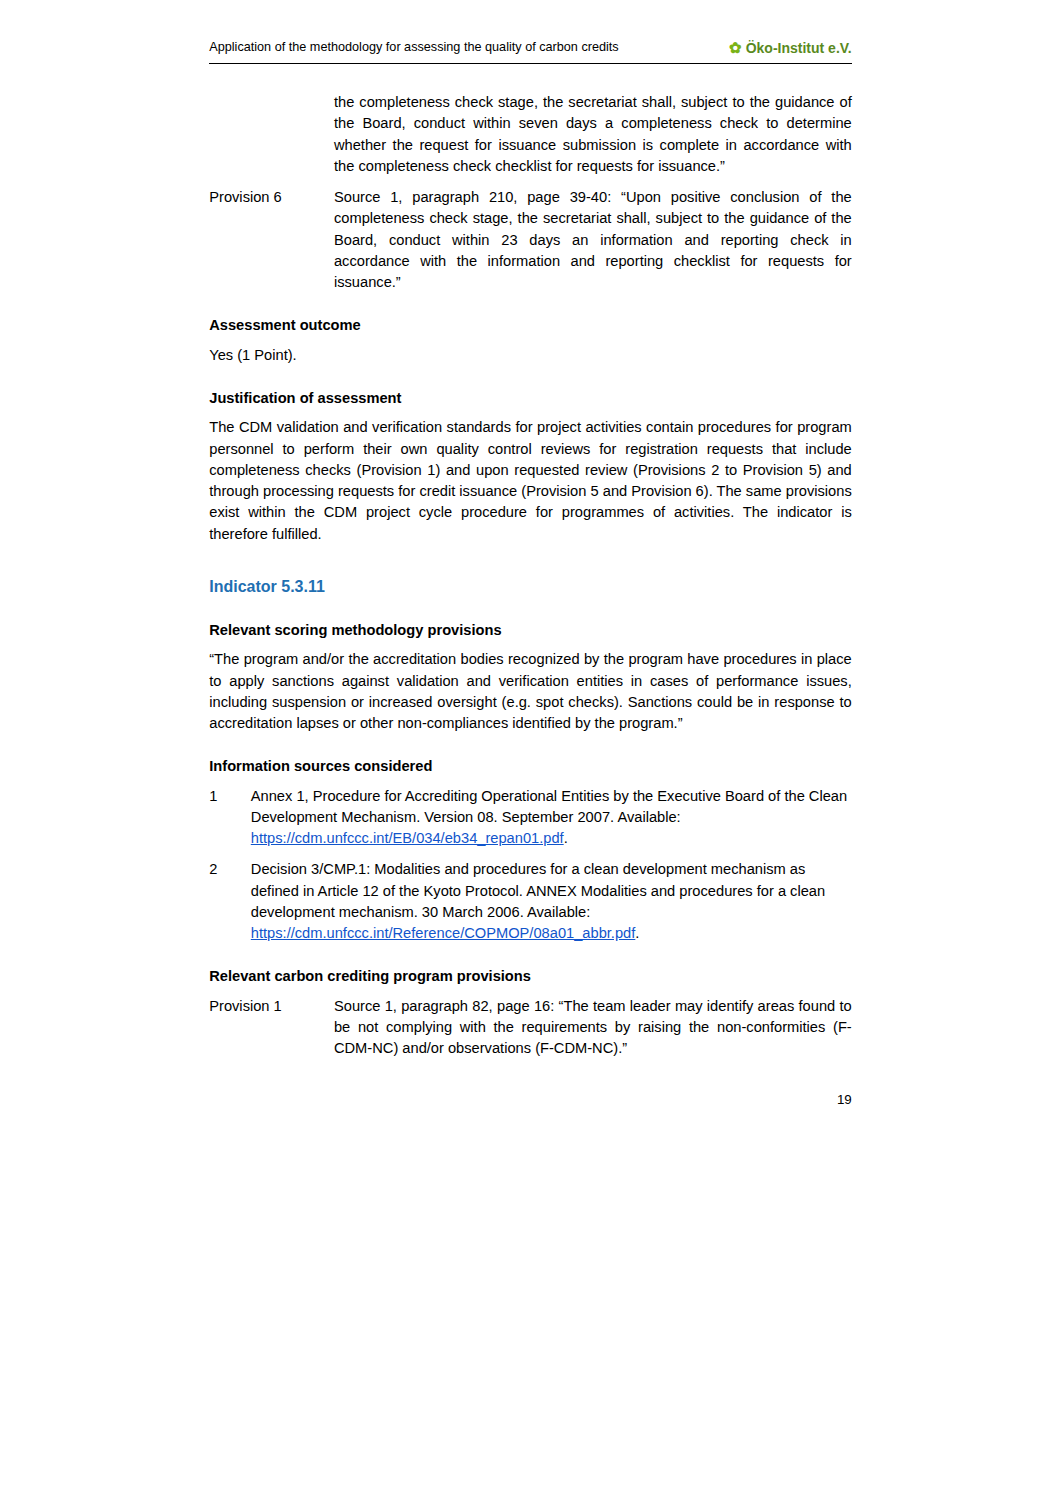Application of the methodology for assessing the quality of carbon credits
✿ Öko-Institut e.V.
the completeness check stage, the secretariat shall, subject to the guidance of the Board, conduct within seven days a completeness check to determine whether the request for issuance submission is complete in accordance with the completeness check checklist for requests for issuance.”
Provision 6
Source 1, paragraph 210, page 39-40: “Upon positive conclusion of the completeness check stage, the secretariat shall, subject to the guidance of the Board, conduct within 23 days an information and reporting check in accordance with the information and reporting checklist for requests for issuance.”
Assessment outcome
Yes (1 Point).
Justification of assessment
The CDM validation and verification standards for project activities contain procedures for program personnel to perform their own quality control reviews for registration requests that include completeness checks (Provision 1) and upon requested review (Provisions 2 to Provision 5) and through processing requests for credit issuance (Provision 5 and Provision 6). The same provisions exist within the CDM project cycle procedure for programmes of activities. The indicator is therefore fulfilled.
Indicator 5.3.11
Relevant scoring methodology provisions
“The program and/or the accreditation bodies recognized by the program have procedures in place to apply sanctions against validation and verification entities in cases of performance issues, including suspension or increased oversight (e.g. spot checks). Sanctions could be in response to accreditation lapses or other non-compliances identified by the program.”
Information sources considered
Annex 1, Procedure for Accrediting Operational Entities by the Executive Board of the Clean Development Mechanism. Version 08. September 2007. Available:
https://cdm.unfccc.int/EB/034/eb34_repan01.pdf.
Decision 3/CMP.1: Modalities and procedures for a clean development mechanism as defined in Article 12 of the Kyoto Protocol. ANNEX Modalities and procedures for a clean development mechanism. 30 March 2006. Available:
https://cdm.unfccc.int/Reference/COPMOP/08a01_abbr.pdf.
Relevant carbon crediting program provisions
Provision 1
Source 1, paragraph 82, page 16: “The team leader may identify areas found to be not complying with the requirements by raising the non-conformities (F-CDM-NC) and/or observations (F-CDM-NC).”
19